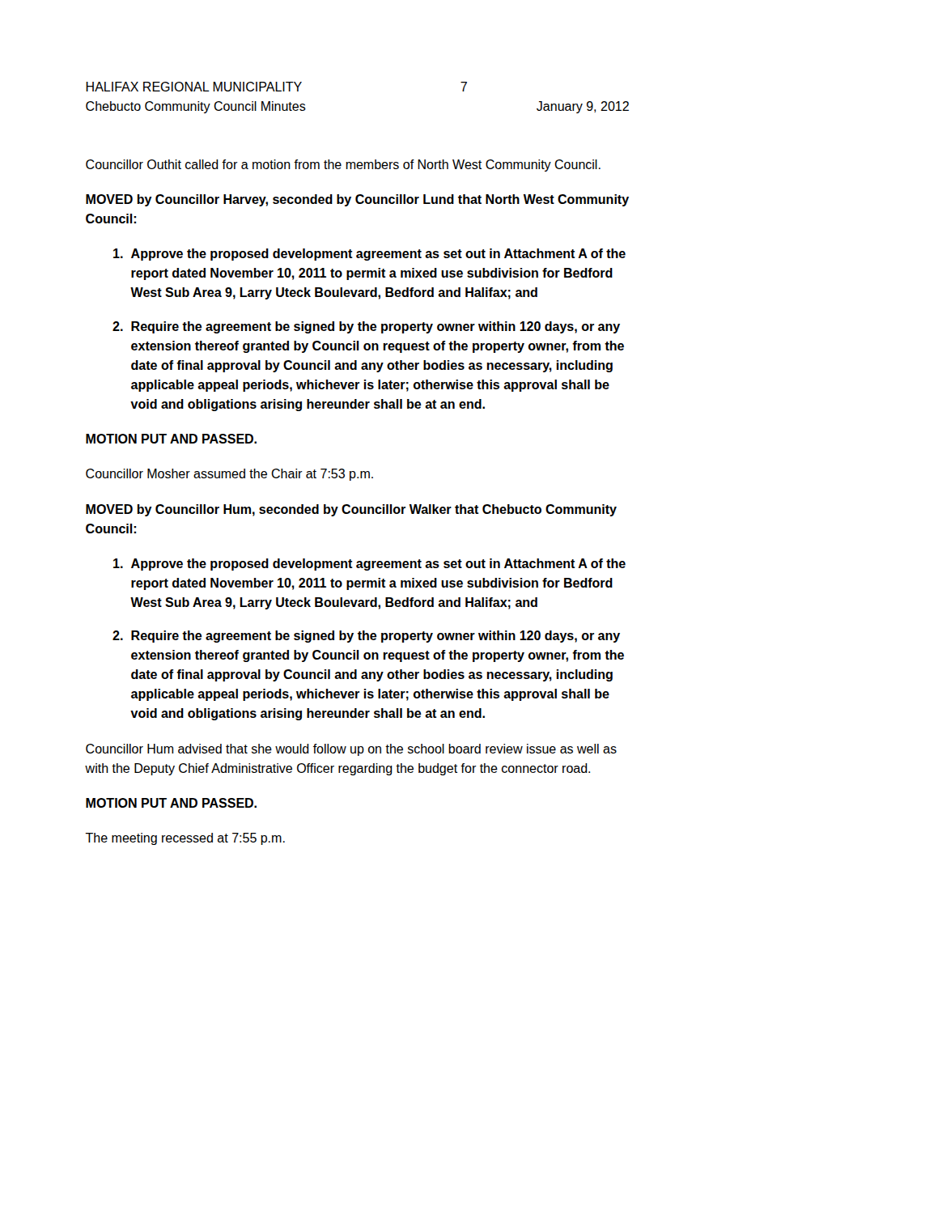HALIFAX REGIONAL MUNICIPALITY 7
Chebucto Community Council Minutes January 9, 2012
Councillor Outhit called for a motion from the members of North West Community Council.
MOVED by Councillor Harvey, seconded by Councillor Lund that North West Community Council:
Approve the proposed development agreement as set out in Attachment A of the report dated November 10, 2011 to permit a mixed use subdivision for Bedford West Sub Area 9, Larry Uteck Boulevard, Bedford and Halifax; and
Require the agreement be signed by the property owner within 120 days, or any extension thereof granted by Council on request of the property owner, from the date of final approval by Council and any other bodies as necessary, including applicable appeal periods, whichever is later; otherwise this approval shall be void and obligations arising hereunder shall be at an end.
MOTION PUT AND PASSED.
Councillor Mosher assumed the Chair at 7:53 p.m.
MOVED by Councillor Hum, seconded by Councillor Walker that Chebucto Community Council:
Approve the proposed development agreement as set out in Attachment A of the report dated November 10, 2011 to permit a mixed use subdivision for Bedford West Sub Area 9, Larry Uteck Boulevard, Bedford and Halifax; and
Require the agreement be signed by the property owner within 120 days, or any extension thereof granted by Council on request of the property owner, from the date of final approval by Council and any other bodies as necessary, including applicable appeal periods, whichever is later; otherwise this approval shall be void and obligations arising hereunder shall be at an end.
Councillor Hum advised that she would follow up on the school board review issue as well as with the Deputy Chief Administrative Officer regarding the budget for the connector road.
MOTION PUT AND PASSED.
The meeting recessed at 7:55 p.m.